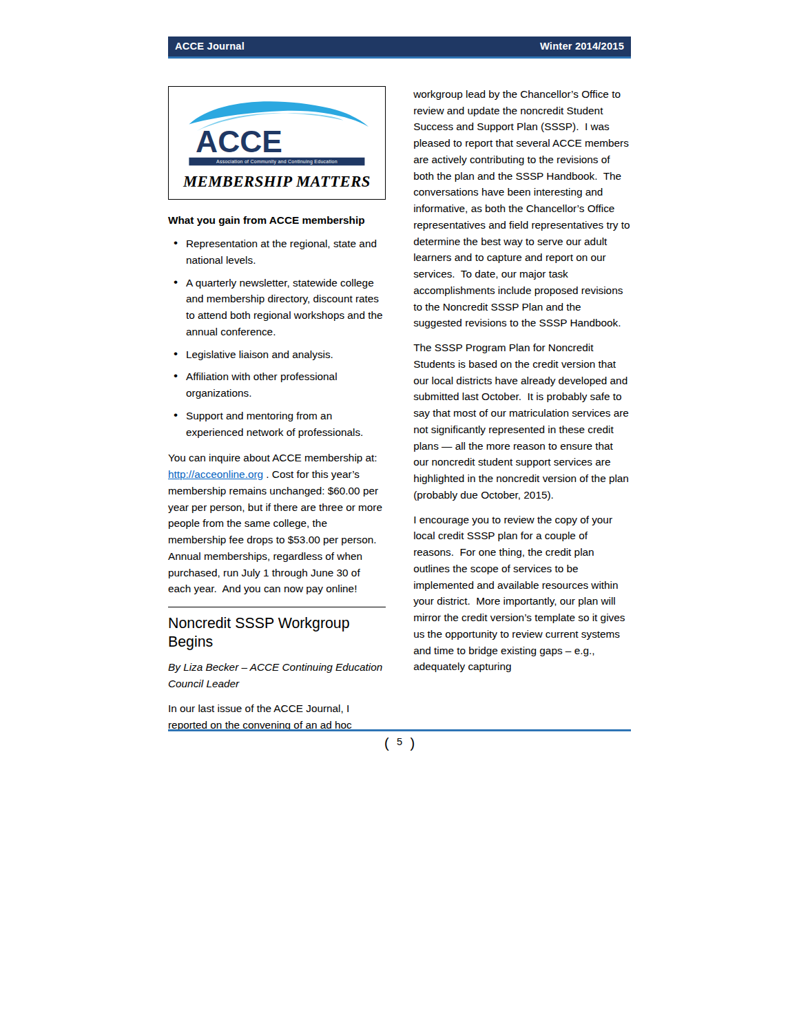ACCE Journal Winter 2014/2015
ACCE Association of Community and Continuing Education
Membership Matters
What you gain from ACCE membership
Representation at the regional, state and national levels.
A quarterly newsletter, statewide college and membership directory, discount rates to attend both regional workshops and the annual conference.
Legislative liaison and analysis.
Affiliation with other professional organizations.
Support and mentoring from an experienced network of professionals.
You can inquire about ACCE membership at: http://acceonline.org . Cost for this year’s membership remains unchanged: $60.00 per year per person, but if there are three or more people from the same college, the membership fee drops to $53.00 per person. Annual memberships, regardless of when purchased, run July 1 through June 30 of each year. And you can now pay online!
Noncredit SSSP Workgroup Begins
By Liza Becker – ACCE Continuing Education Council Leader
In our last issue of the ACCE Journal, I reported on the convening of an ad hoc
workgroup lead by the Chancellor’s Office to review and update the noncredit Student Success and Support Plan (SSSP). I was pleased to report that several ACCE members are actively contributing to the revisions of both the plan and the SSSP Handbook. The conversations have been interesting and informative, as both the Chancellor’s Office representatives and field representatives try to determine the best way to serve our adult learners and to capture and report on our services. To date, our major task accomplishments include proposed revisions to the Noncredit SSSP Plan and the suggested revisions to the SSSP Handbook.
The SSSP Program Plan for Noncredit Students is based on the credit version that our local districts have already developed and submitted last October. It is probably safe to say that most of our matriculation services are not significantly represented in these credit plans — all the more reason to ensure that our noncredit student support services are highlighted in the noncredit version of the plan (probably due October, 2015).
I encourage you to review the copy of your local credit SSSP plan for a couple of reasons. For one thing, the credit plan outlines the scope of services to be implemented and available resources within your district. More importantly, our plan will mirror the credit version’s template so it gives us the opportunity to review current systems and time to bridge existing gaps – e.g., adequately capturing
5